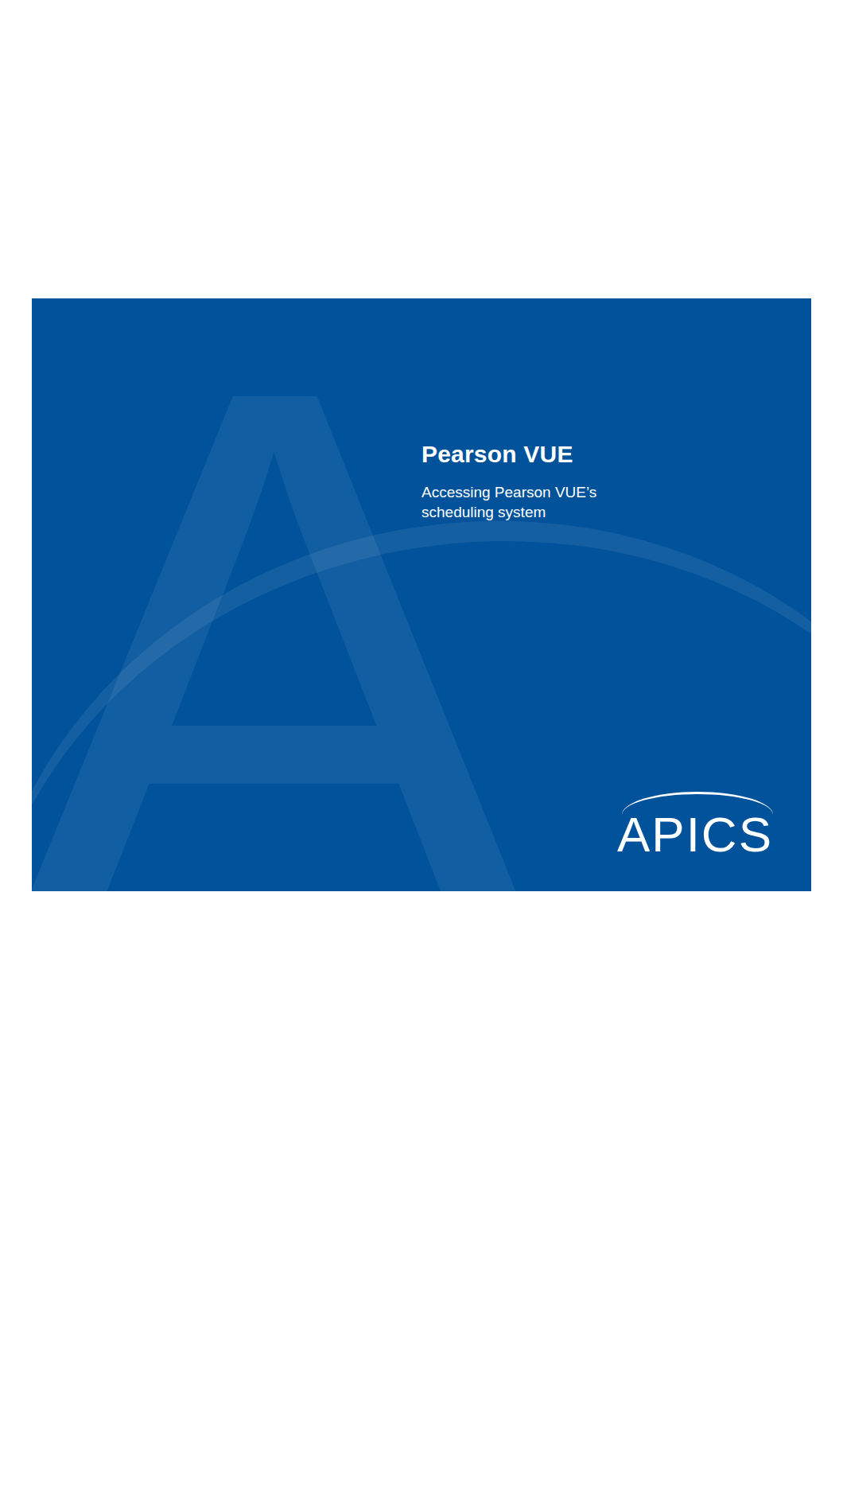A
Pearson VUE
Accessing Pearson VUE’s
scheduling system
APICS